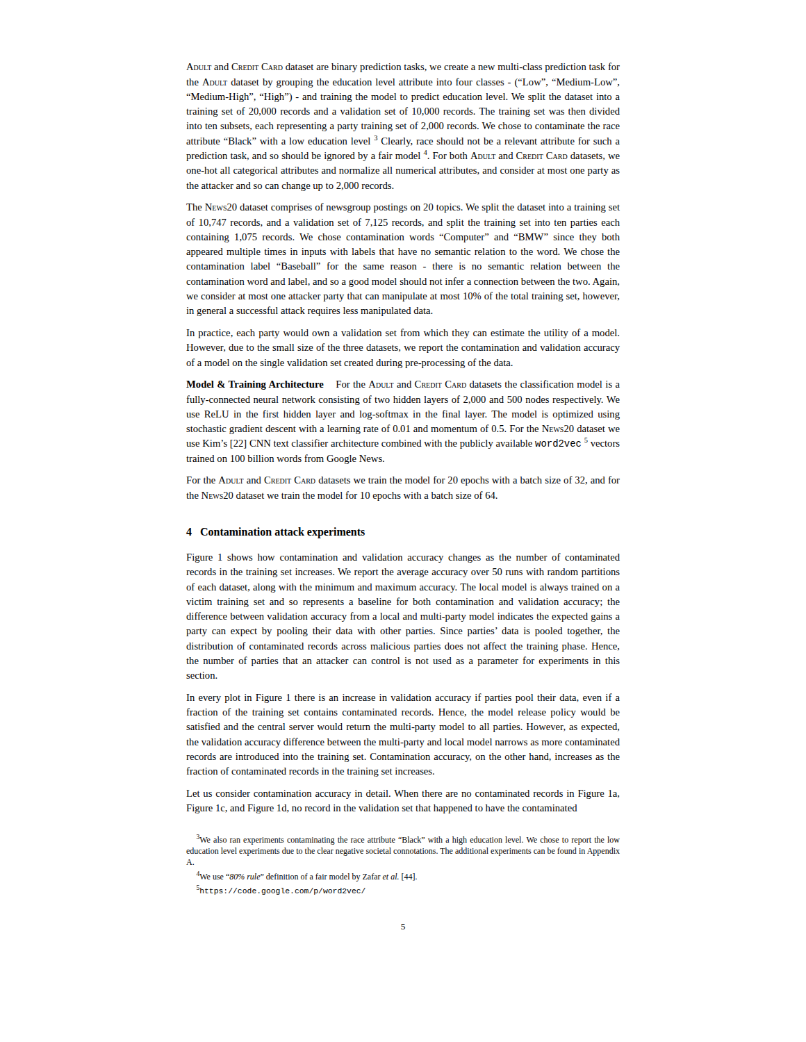Adult and Credit Card dataset are binary prediction tasks, we create a new multi-class prediction task for the Adult dataset by grouping the education level attribute into four classes - (“Low”, “Medium-Low”, “Medium-High”, “High”) - and training the model to predict education level. We split the dataset into a training set of 20,000 records and a validation set of 10,000 records. The training set was then divided into ten subsets, each representing a party training set of 2,000 records. We chose to contaminate the race attribute “Black” with a low education level 3 Clearly, race should not be a relevant attribute for such a prediction task, and so should be ignored by a fair model 4. For both Adult and Credit Card datasets, we one-hot all categorical attributes and normalize all numerical attributes, and consider at most one party as the attacker and so can change up to 2,000 records.
The News20 dataset comprises of newsgroup postings on 20 topics. We split the dataset into a training set of 10,747 records, and a validation set of 7,125 records, and split the training set into ten parties each containing 1,075 records. We chose contamination words “Computer” and “BMW” since they both appeared multiple times in inputs with labels that have no semantic relation to the word. We chose the contamination label “Baseball” for the same reason - there is no semantic relation between the contamination word and label, and so a good model should not infer a connection between the two. Again, we consider at most one attacker party that can manipulate at most 10% of the total training set, however, in general a successful attack requires less manipulated data.
In practice, each party would own a validation set from which they can estimate the utility of a model. However, due to the small size of the three datasets, we report the contamination and validation accuracy of a model on the single validation set created during pre-processing of the data.
Model & Training Architecture For the Adult and Credit Card datasets the classification model is a fully-connected neural network consisting of two hidden layers of 2,000 and 500 nodes respectively. We use ReLU in the first hidden layer and log-softmax in the final layer. The model is optimized using stochastic gradient descent with a learning rate of 0.01 and momentum of 0.5. For the News20 dataset we use Kim’s [22] CNN text classifier architecture combined with the publicly available word2vec 5 vectors trained on 100 billion words from Google News.
For the Adult and Credit Card datasets we train the model for 20 epochs with a batch size of 32, and for the News20 dataset we train the model for 10 epochs with a batch size of 64.
4 Contamination attack experiments
Figure 1 shows how contamination and validation accuracy changes as the number of contaminated records in the training set increases. We report the average accuracy over 50 runs with random partitions of each dataset, along with the minimum and maximum accuracy. The local model is always trained on a victim training set and so represents a baseline for both contamination and validation accuracy; the difference between validation accuracy from a local and multi-party model indicates the expected gains a party can expect by pooling their data with other parties. Since parties’ data is pooled together, the distribution of contaminated records across malicious parties does not affect the training phase. Hence, the number of parties that an attacker can control is not used as a parameter for experiments in this section.
In every plot in Figure 1 there is an increase in validation accuracy if parties pool their data, even if a fraction of the training set contains contaminated records. Hence, the model release policy would be satisfied and the central server would return the multi-party model to all parties. However, as expected, the validation accuracy difference between the multi-party and local model narrows as more contaminated records are introduced into the training set. Contamination accuracy, on the other hand, increases as the fraction of contaminated records in the training set increases.
Let us consider contamination accuracy in detail. When there are no contaminated records in Figure 1a, Figure 1c, and Figure 1d, no record in the validation set that happened to have the contaminated
3We also ran experiments contaminating the race attribute “Black” with a high education level. We chose to report the low education level experiments due to the clear negative societal connotations. The additional experiments can be found in Appendix A.
4We use “80% rule” definition of a fair model by Zafar et al. [44].
5https://code.google.com/p/word2vec/
5